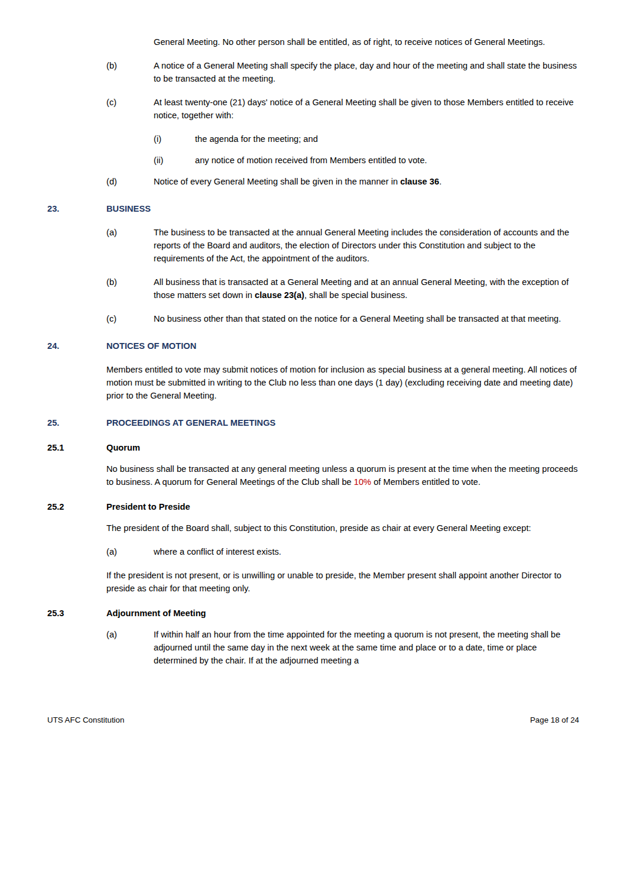General Meeting. No other person shall be entitled, as of right, to receive notices of General Meetings.
(b)
A notice of a General Meeting shall specify the place, day and hour of the meeting and shall state the business to be transacted at the meeting.
(c)
At least twenty-one (21) days' notice of a General Meeting shall be given to those Members entitled to receive notice, together with:
(i)
the agenda for the meeting; and
(ii)
any notice of motion received from Members entitled to vote.
(d)
Notice of every General Meeting shall be given in the manner in clause 36.
23.
Business
(a)
The business to be transacted at the annual General Meeting includes the consideration of accounts and the reports of the Board and auditors, the election of Directors under this Constitution and subject to the requirements of the Act, the appointment of the auditors.
(b)
All business that is transacted at a General Meeting and at an annual General Meeting, with the exception of those matters set down in clause 23(a), shall be special business.
(c)
No business other than that stated on the notice for a General Meeting shall be transacted at that meeting.
24.
Notices of Motion
Members entitled to vote may submit notices of motion for inclusion as special business at a general meeting. All notices of motion must be submitted in writing to the Club no less than one days (1 day) (excluding receiving date and meeting date) prior to the General Meeting.
25.
Proceedings at General Meetings
25.1
Quorum
No business shall be transacted at any general meeting unless a quorum is present at the time when the meeting proceeds to business. A quorum for General Meetings of the Club shall be 10% of Members entitled to vote.
25.2
President to Preside
The president of the Board shall, subject to this Constitution, preside as chair at every General Meeting except:
(a)
where a conflict of interest exists.
If the president is not present, or is unwilling or unable to preside, the Member present shall appoint another Director to preside as chair for that meeting only.
25.3
Adjournment of Meeting
(a)
If within half an hour from the time appointed for the meeting a quorum is not present, the meeting shall be adjourned until the same day in the next week at the same time and place or to a date, time or place determined by the chair. If at the adjourned meeting a
UTS AFC Constitution
Page 18 of 24